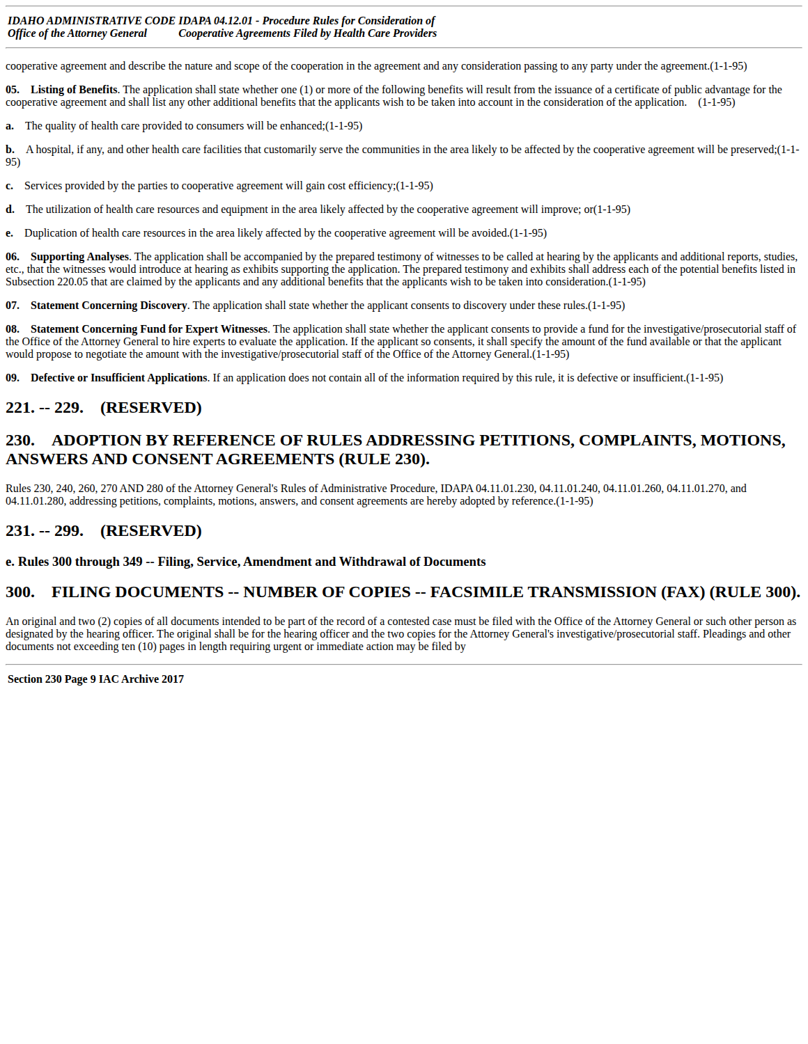| IDAHO ADMINISTRATIVE CODE Office of the Attorney General | IDAPA 04.12.01 - Procedure Rules for Consideration of Cooperative Agreements Filed by Health Care Providers |
cooperative agreement and describe the nature and scope of the cooperation in the agreement and any consideration passing to any party under the agreement.(1-1-95)
05. Listing of Benefits. The application shall state whether one (1) or more of the following benefits will result from the issuance of a certificate of public advantage for the cooperative agreement and shall list any other additional benefits that the applicants wish to be taken into account in the consideration of the application. (1-1-95)
a. The quality of health care provided to consumers will be enhanced;(1-1-95)
b. A hospital, if any, and other health care facilities that customarily serve the communities in the area likely to be affected by the cooperative agreement will be preserved;(1-1-95)
c. Services provided by the parties to cooperative agreement will gain cost efficiency;(1-1-95)
d. The utilization of health care resources and equipment in the area likely affected by the cooperative agreement will improve; or(1-1-95)
e. Duplication of health care resources in the area likely affected by the cooperative agreement will be avoided.(1-1-95)
06. Supporting Analyses. The application shall be accompanied by the prepared testimony of witnesses to be called at hearing by the applicants and additional reports, studies, etc., that the witnesses would introduce at hearing as exhibits supporting the application. The prepared testimony and exhibits shall address each of the potential benefits listed in Subsection 220.05 that are claimed by the applicants and any additional benefits that the applicants wish to be taken into consideration.(1-1-95)
07. Statement Concerning Discovery. The application shall state whether the applicant consents to discovery under these rules.(1-1-95)
08. Statement Concerning Fund for Expert Witnesses. The application shall state whether the applicant consents to provide a fund for the investigative/prosecutorial staff of the Office of the Attorney General to hire experts to evaluate the application. If the applicant so consents, it shall specify the amount of the fund available or that the applicant would propose to negotiate the amount with the investigative/prosecutorial staff of the Office of the Attorney General.(1-1-95)
09. Defective or Insufficient Applications. If an application does not contain all of the information required by this rule, it is defective or insufficient.(1-1-95)
221. -- 229. (RESERVED)
230. ADOPTION BY REFERENCE OF RULES ADDRESSING PETITIONS, COMPLAINTS, MOTIONS, ANSWERS AND CONSENT AGREEMENTS (RULE 230).
Rules 230, 240, 260, 270 AND 280 of the Attorney General's Rules of Administrative Procedure, IDAPA 04.11.01.230, 04.11.01.240, 04.11.01.260, 04.11.01.270, and 04.11.01.280, addressing petitions, complaints, motions, answers, and consent agreements are hereby adopted by reference.(1-1-95)
231. -- 299. (RESERVED)
e. Rules 300 through 349 -- Filing, Service, Amendment and Withdrawal of Documents
300. FILING DOCUMENTS -- NUMBER OF COPIES -- FACSIMILE TRANSMISSION (FAX) (RULE 300).
An original and two (2) copies of all documents intended to be part of the record of a contested case must be filed with the Office of the Attorney General or such other person as designated by the hearing officer. The original shall be for the hearing officer and the two copies for the Attorney General's investigative/prosecutorial staff. Pleadings and other documents not exceeding ten (10) pages in length requiring urgent or immediate action may be filed by
| Section 230 | Page 9 | IAC Archive 2017 |